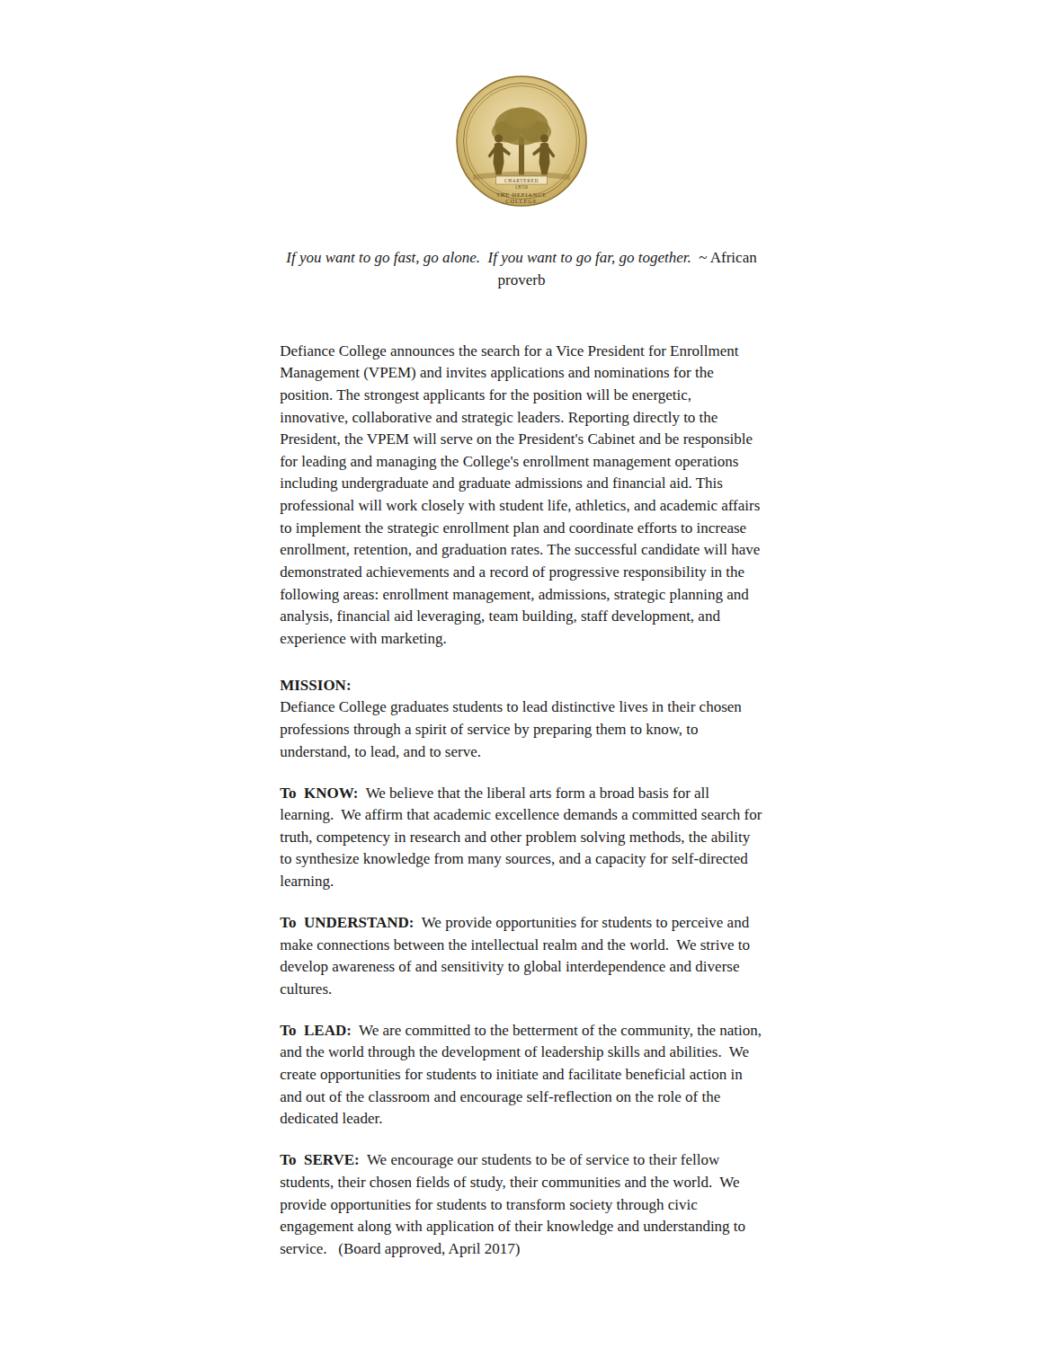CHARTERED 1850 THE DEFIANCE COLLEGE
If you want to go fast, go alone. If you want to go far, go together. ~ African proverb
Defiance College announces the search for a Vice President for Enrollment Management (VPEM) and invites applications and nominations for the position. The strongest applicants for the position will be energetic, innovative, collaborative and strategic leaders. Reporting directly to the President, the VPEM will serve on the President's Cabinet and be responsible for leading and managing the College's enrollment management operations including undergraduate and graduate admissions and financial aid. This professional will work closely with student life, athletics, and academic affairs to implement the strategic enrollment plan and coordinate efforts to increase enrollment, retention, and graduation rates. The successful candidate will have demonstrated achievements and a record of progressive responsibility in the following areas: enrollment management, admissions, strategic planning and analysis, financial aid leveraging, team building, staff development, and experience with marketing.
MISSION:
Defiance College graduates students to lead distinctive lives in their chosen professions through a spirit of service by preparing them to know, to understand, to lead, and to serve.
To KNOW: We believe that the liberal arts form a broad basis for all learning. We affirm that academic excellence demands a committed search for truth, competency in research and other problem solving methods, the ability to synthesize knowledge from many sources, and a capacity for self-directed learning.
To UNDERSTAND: We provide opportunities for students to perceive and make connections between the intellectual realm and the world. We strive to develop awareness of and sensitivity to global interdependence and diverse cultures.
To LEAD: We are committed to the betterment of the community, the nation, and the world through the development of leadership skills and abilities. We create opportunities for students to initiate and facilitate beneficial action in and out of the classroom and encourage self-reflection on the role of the dedicated leader.
To SERVE: We encourage our students to be of service to their fellow students, their chosen fields of study, their communities and the world. We provide opportunities for students to transform society through civic engagement along with application of their knowledge and understanding to service. (Board approved, April 2017)